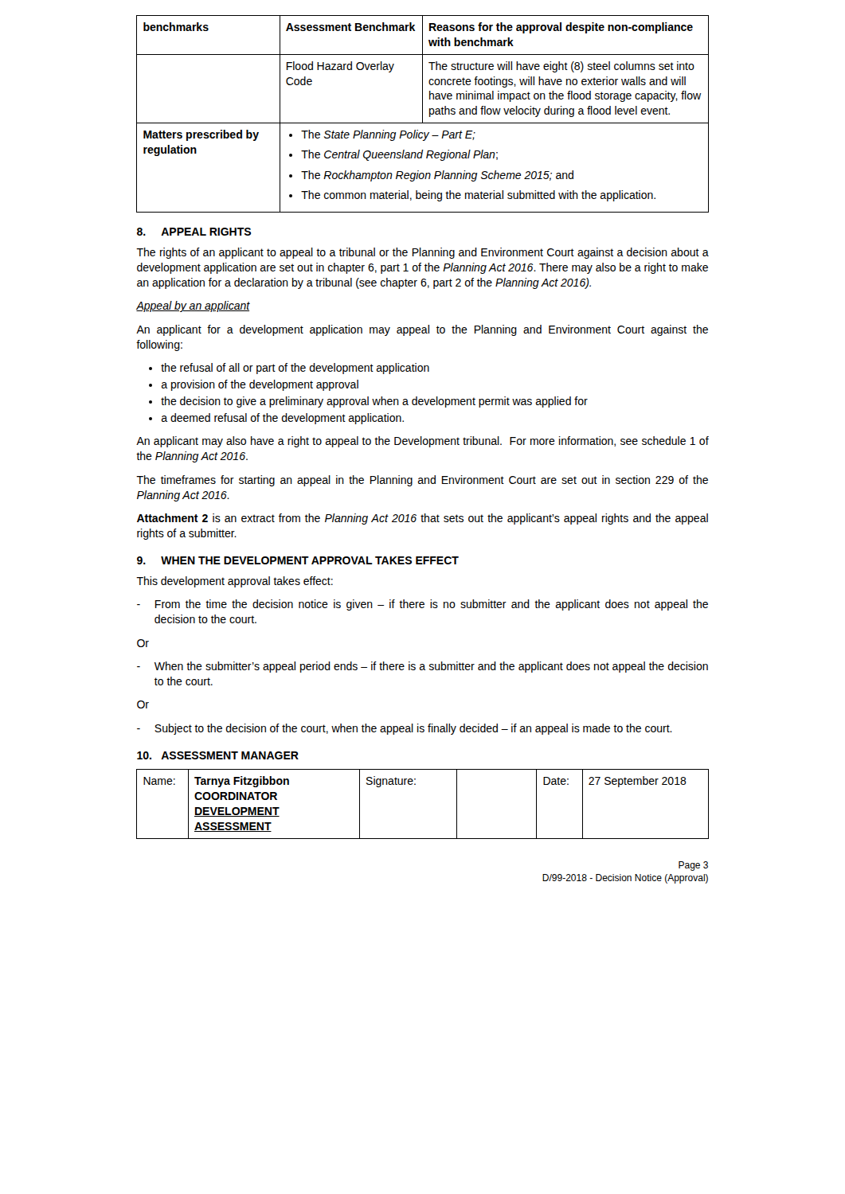| benchmarks | Assessment Benchmark | Reasons for the approval despite non-compliance with benchmark |
| | Flood Hazard Overlay Code | The structure will have eight (8) steel columns set into concrete footings, will have no exterior walls and will have minimal impact on the flood storage capacity, flow paths and flow velocity during a flood level event. |
| Matters prescribed by regulation | The State Planning Policy – Part E; The Central Queensland Regional Plan ; The Rockhampton Region Planning Scheme 2015; and The common material, being the material submitted with the application. |
8. APPEAL RIGHTS
The rights of an applicant to appeal to a tribunal or the Planning and Environment Court against a decision about a development application are set out in chapter 6, part 1 of the Planning Act 2016. There may also be a right to make an application for a declaration by a tribunal (see chapter 6, part 2 of the Planning Act 2016).
Appeal by an applicant
An applicant for a development application may appeal to the Planning and Environment Court against the following:
the refusal of all or part of the development application
a provision of the development approval
the decision to give a preliminary approval when a development permit was applied for
a deemed refusal of the development application.
An applicant may also have a right to appeal to the Development tribunal. For more information, see schedule 1 of the Planning Act 2016.
The timeframes for starting an appeal in the Planning and Environment Court are set out in section 229 of the Planning Act 2016.
Attachment 2 is an extract from the Planning Act 2016 that sets out the applicant’s appeal rights and the appeal rights of a submitter.
9. WHEN THE DEVELOPMENT APPROVAL TAKES EFFECT
This development approval takes effect:
-
From the time the decision notice is given – if there is no submitter and the applicant does not appeal the decision to the court.
Or
-
When the submitter’s appeal period ends – if there is a submitter and the applicant does not appeal the decision to the court.
Or
-
Subject to the decision of the court, when the appeal is finally decided – if an appeal is made to the court.
10. ASSESSMENT MANAGER
| Name: | Tarnya Fitzgibbon Coordinator Development Assessment | Signature: | | Date: | 27 September 2018 |
Page 3
D/99-2018 - Decision Notice (Approval)